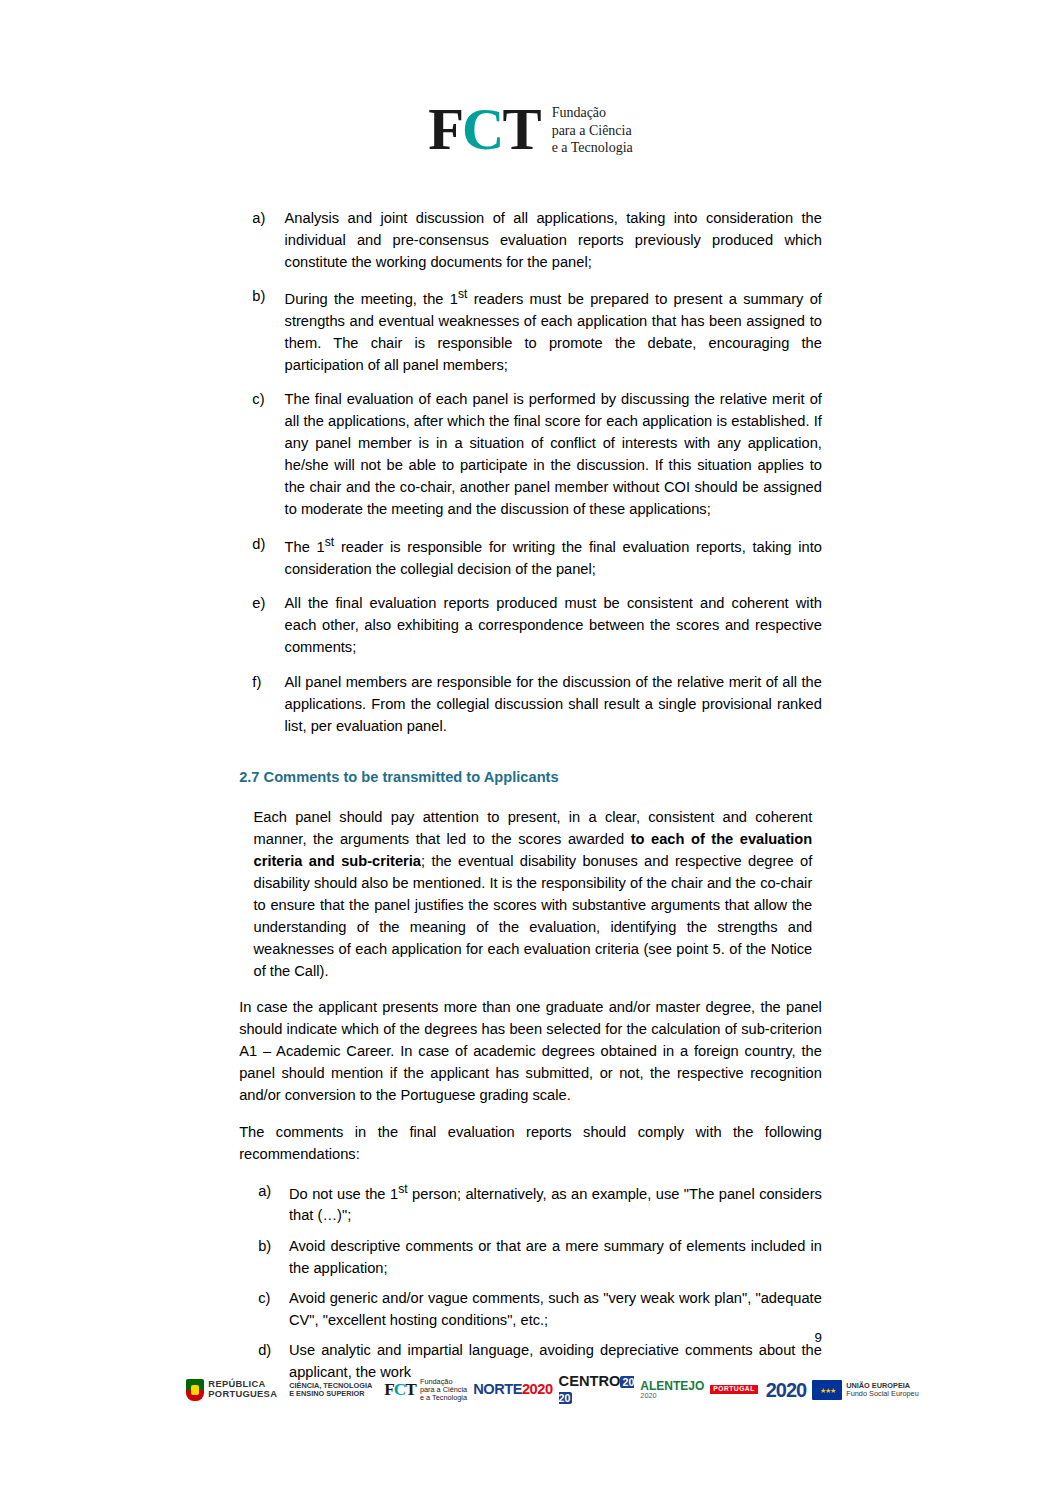FCT Fundação
para a Ciência
e a Tecnologia
a) Analysis and joint discussion of all applications, taking into consideration the individual and pre-consensus evaluation reports previously produced which constitute the working documents for the panel;
b) During the meeting, the 1st readers must be prepared to present a summary of strengths and eventual weaknesses of each application that has been assigned to them. The chair is responsible to promote the debate, encouraging the participation of all panel members;
c) The final evaluation of each panel is performed by discussing the relative merit of all the applications, after which the final score for each application is established. If any panel member is in a situation of conflict of interests with any application, he/she will not be able to participate in the discussion. If this situation applies to the chair and the co-chair, another panel member without COI should be assigned to moderate the meeting and the discussion of these applications;
d) The 1st reader is responsible for writing the final evaluation reports, taking into consideration the collegial decision of the panel;
e) All the final evaluation reports produced must be consistent and coherent with each other, also exhibiting a correspondence between the scores and respective comments;
f) All panel members are responsible for the discussion of the relative merit of all the applications. From the collegial discussion shall result a single provisional ranked list, per evaluation panel.
2.7 Comments to be transmitted to Applicants
Each panel should pay attention to present, in a clear, consistent and coherent manner, the arguments that led to the scores awarded to each of the evaluation criteria and sub-criteria; the eventual disability bonuses and respective degree of disability should also be mentioned. It is the responsibility of the chair and the co-chair to ensure that the panel justifies the scores with substantive arguments that allow the understanding of the meaning of the evaluation, identifying the strengths and weaknesses of each application for each evaluation criteria (see point 5. of the Notice of the Call).
In case the applicant presents more than one graduate and/or master degree, the panel should indicate which of the degrees has been selected for the calculation of sub-criterion A1 – Academic Career. In case of academic degrees obtained in a foreign country, the panel should mention if the applicant has submitted, or not, the respective recognition and/or conversion to the Portuguese grading scale.
The comments in the final evaluation reports should comply with the following recommendations:
a) Do not use the 1st person; alternatively, as an example, use "The panel considers that (…)";
b) Avoid descriptive comments or that are a mere summary of elements included in the application;
c) Avoid generic and/or vague comments, such as "very weak work plan", "adequate CV", "excellent hosting conditions", etc.;
d) Use analytic and impartial language, avoiding depreciative comments about the applicant, the work
9
REPÚBLICA
PORTUGUESA
CIÊNCIA, TECNOLOGIA
E ENSINO SUPERIOR
FCT Fundação
para a Ciência
e a Tecnologia
NORTE2020
CENTRO20
20
ALENTEJO2020
PORTUGAL
2020
UNIÃO EUROPEIAFundo Social Europeu